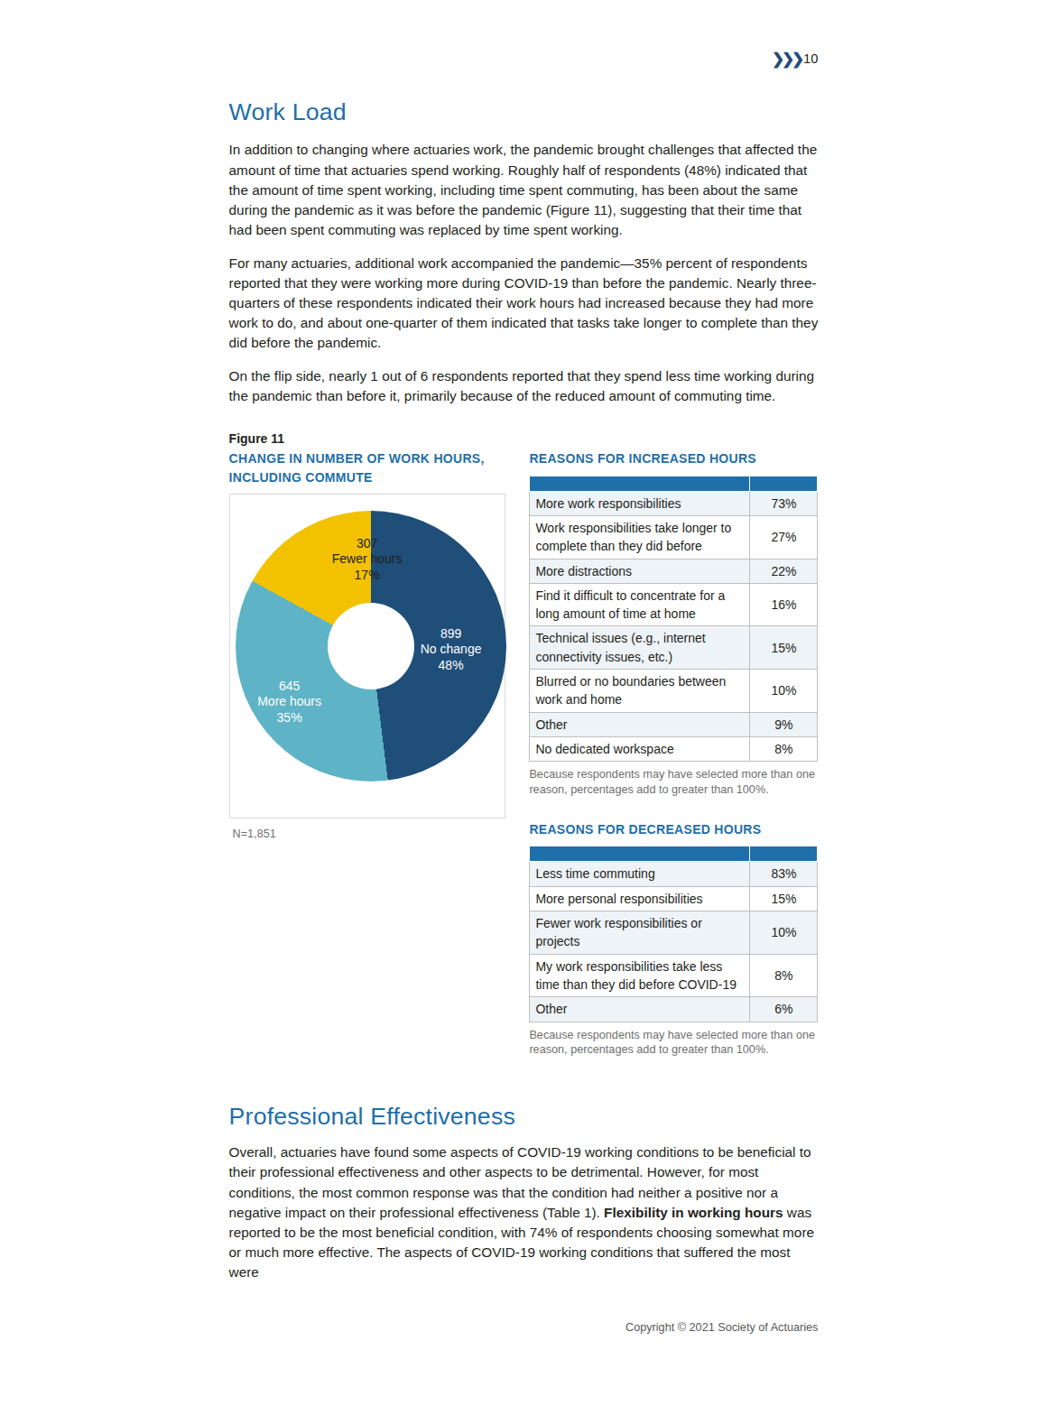❯❯❯10
Work Load
In addition to changing where actuaries work, the pandemic brought challenges that affected the amount of time that actuaries spend working. Roughly half of respondents (48%) indicated that the amount of time spent working, including time spent commuting, has been about the same during the pandemic as it was before the pandemic (Figure 11), suggesting that their time that had been spent commuting was replaced by time spent working.
For many actuaries, additional work accompanied the pandemic—35% percent of respondents reported that they were working more during COVID-19 than before the pandemic. Nearly three-quarters of these respondents indicated their work hours had increased because they had more work to do, and about one-quarter of them indicated that tasks take longer to complete than they did before the pandemic.
On the flip side, nearly 1 out of 6 respondents reported that they spend less time working during the pandemic than before it, primarily because of the reduced amount of commuting time.
Figure 11
CHANGE IN NUMBER OF WORK HOURS,
INCLUDING COMMUTE
899
No change
48%
645
More hours
35%
307
Fewer hours
17%
N=1,851
REASONS FOR INCREASED HOURS
| More work responsibilities | 73% |
| Work responsibilities take longer to complete than they did before | 27% |
| More distractions | 22% |
| Find it difficult to concentrate for a long amount of time at home | 16% |
| Technical issues (e.g., internet connectivity issues, etc.) | 15% |
| Blurred or no boundaries between work and home | 10% |
| Other | 9% |
| No dedicated workspace | 8% |
Because respondents may have selected more than one reason, percentages add to greater than 100%.
REASONS FOR DECREASED HOURS
| Less time commuting | 83% |
| More personal responsibilities | 15% |
| Fewer work responsibilities or projects | 10% |
| My work responsibilities take less time than they did before COVID-19 | 8% |
| Other | 6% |
Because respondents may have selected more than one reason, percentages add to greater than 100%.
Professional Effectiveness
Overall, actuaries have found some aspects of COVID-19 working conditions to be beneficial to their professional effectiveness and other aspects to be detrimental. However, for most conditions, the most common response was that the condition had neither a positive nor a negative impact on their professional effectiveness (Table 1). Flexibility in working hours was reported to be the most beneficial condition, with 74% of respondents choosing somewhat more or much more effective. The aspects of COVID-19 working conditions that suffered the most were
Copyright © 2021 Society of Actuaries